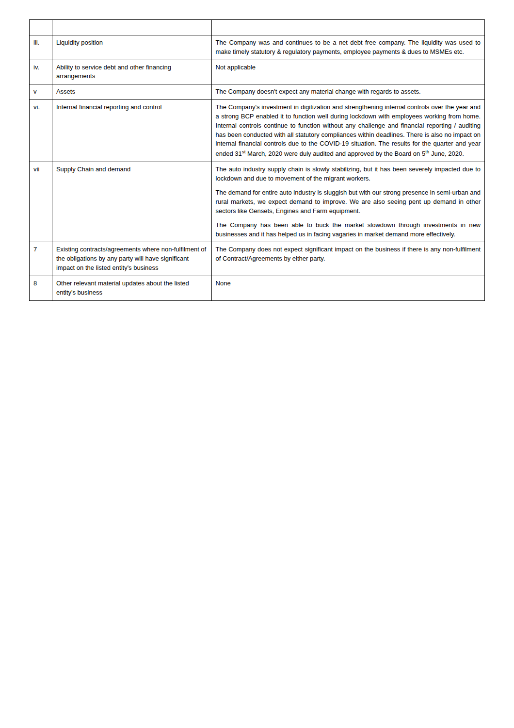| iii. | Liquidity position | The Company was and continues to be a net debt free company. The liquidity was used to make timely statutory & regulatory payments, employee payments & dues to MSMEs etc. |
| iv. | Ability to service debt and other financing arrangements | Not applicable |
| v | Assets | The Company doesn't expect any material change with regards to assets. |
| vi. | Internal financial reporting and control | The Company's investment in digitization and strengthening internal controls over the year and a strong BCP enabled it to function well during lockdown with employees working from home. Internal controls continue to function without any challenge and financial reporting / auditing has been conducted with all statutory compliances within deadlines. There is also no impact on internal financial controls due to the COVID-19 situation. The results for the quarter and year ended 31 st March, 2020 were duly audited and approved by the Board on 5 th June, 2020. |
| vii | Supply Chain and demand | The auto industry supply chain is slowly stabilizing, but it has been severely impacted due to lockdown and due to movement of the migrant workers. The demand for entire auto industry is sluggish but with our strong presence in semi-urban and rural markets, we expect demand to improve. We are also seeing pent up demand in other sectors like Gensets, Engines and Farm equipment. The Company has been able to buck the market slowdown through investments in new businesses and it has helped us in facing vagaries in market demand more effectively. |
| 7 | Existing contracts/agreements where non-fulfilment of the obligations by any party will have significant impact on the listed entity's business | The Company does not expect significant impact on the business if there is any non-fulfilment of Contract/Agreements by either party. |
| 8 | Other relevant material updates about the listed entity's business | None |